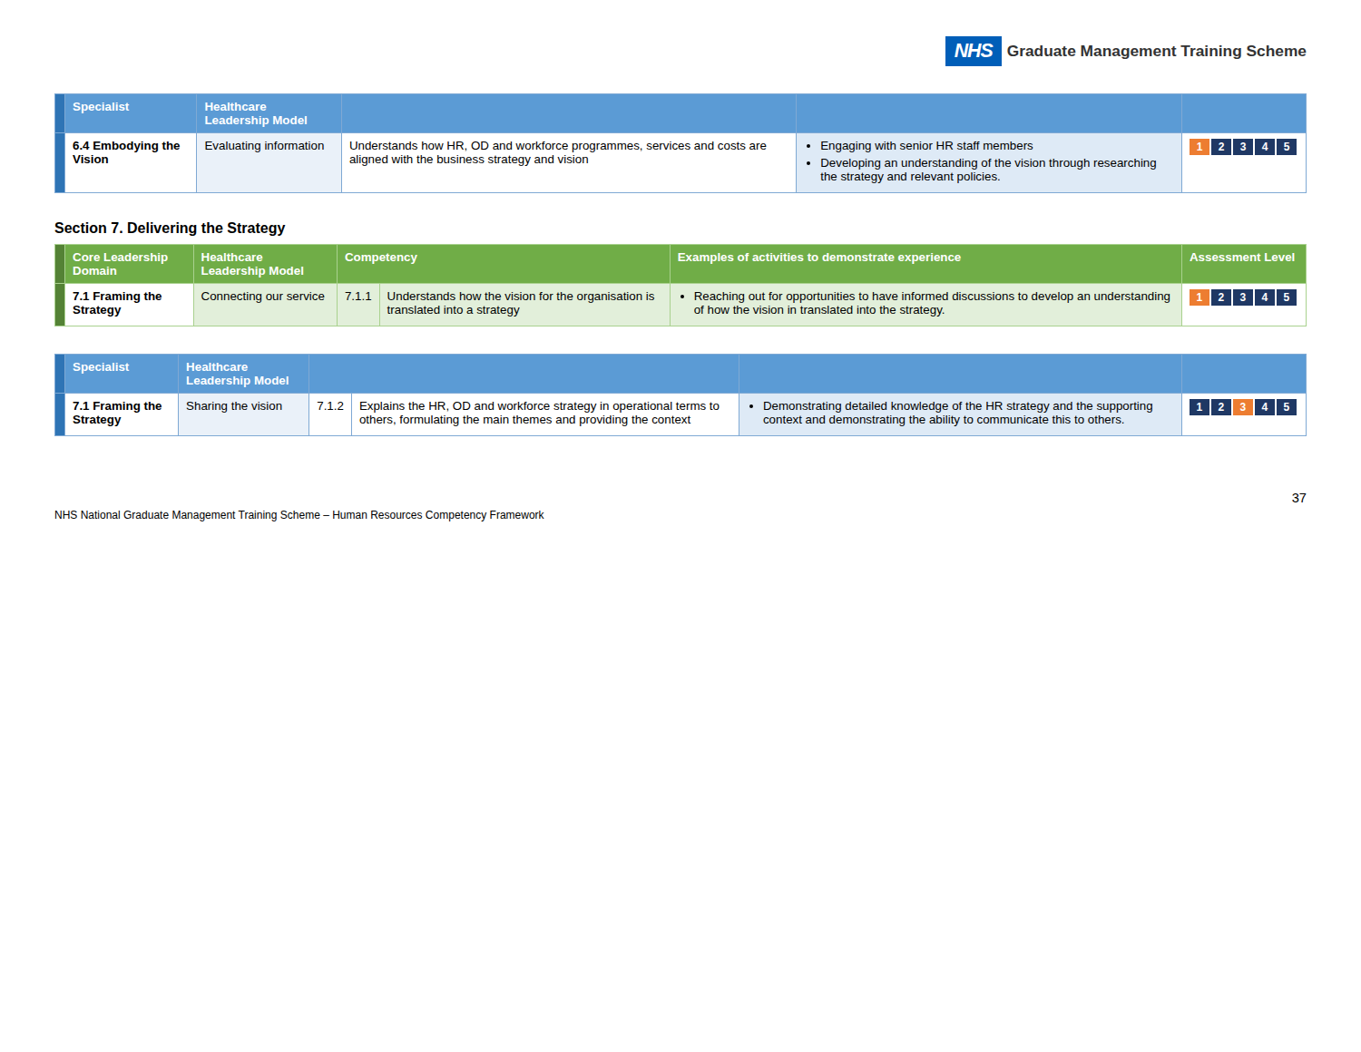NHS Graduate Management Training Scheme
| | Specialist | Healthcare Leadership Model | | | |
| --- | --- | --- | --- | --- | --- |
| | 6.4 Embodying the Vision | Evaluating information | Understands how HR, OD and workforce programmes, services and costs are aligned with the business strategy and vision | Engaging with senior HR staff members Developing an understanding of the vision through researching the strategy and relevant policies. | 1 2 3 4 5 |
Section 7. Delivering the Strategy
| | Core Leadership Domain | Healthcare Leadership Model | Competency | Examples of activities to demonstrate experience | Assessment Level |
| --- | --- | --- | --- | --- | --- |
| | 7.1 Framing the Strategy | Connecting our service | 7.1.1 | Understands how the vision for the organisation is translated into a strategy | Reaching out for opportunities to have informed discussions to develop an understanding of how the vision in translated into the strategy. | 1 2 3 4 5 |
| | Specialist | Healthcare Leadership Model | | | |
| --- | --- | --- | --- | --- | --- |
| | 7.1 Framing the Strategy | Sharing the vision | 7.1.2 | Explains the HR, OD and workforce strategy in operational terms to others, formulating the main themes and providing the context | Demonstrating detailed knowledge of the HR strategy and the supporting context and demonstrating the ability to communicate this to others. | 1 2 3 4 5 |
37
NHS National Graduate Management Training Scheme – Human Resources Competency Framework